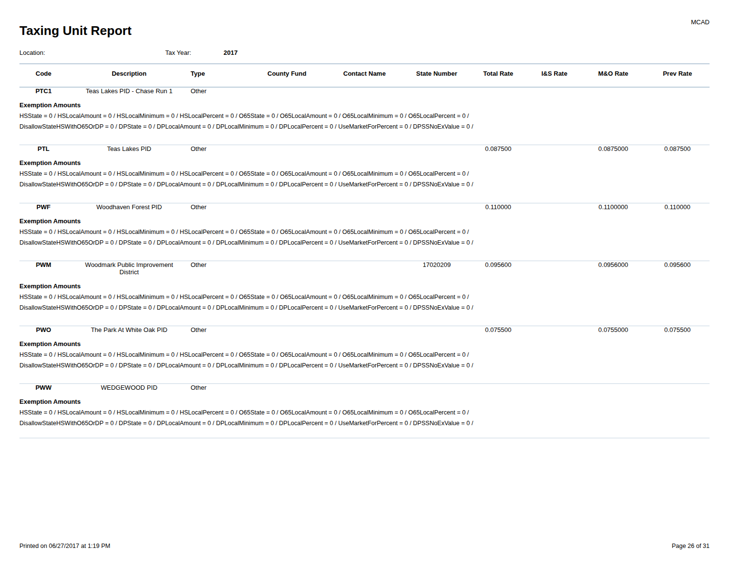MCAD
Taxing Unit Report
Location: Tax Year: 2017
| Code | Description | Type | County Fund | Contact Name | State Number | Total Rate | I&S Rate | M&O Rate | Prev Rate |
| PTC1 | Teas Lakes PID - Chase Run 1 | Other | | | | | | | |
Exemption Amounts
HSState = 0 / HSLocalAmount = 0 / HSLocalMinimum = 0 / HSLocalPercent = 0 / O65State = 0 / O65LocalAmount = 0 / O65LocalMinimum = 0 / O65LocalPercent = 0 /
DisallowStateHSWithO65OrDP = 0 / DPState = 0 / DPLocalAmount = 0 / DPLocalMinimum = 0 / DPLocalPercent = 0 / UseMarketForPercent = 0 / DPSSNoExValue = 0 /
| PTL | Teas Lakes PID | Other | | | | 0.087500 | | 0.0875000 | 0.087500 |
Exemption Amounts
HSState = 0 / HSLocalAmount = 0 / HSLocalMinimum = 0 / HSLocalPercent = 0 / O65State = 0 / O65LocalAmount = 0 / O65LocalMinimum = 0 / O65LocalPercent = 0 /
DisallowStateHSWithO65OrDP = 0 / DPState = 0 / DPLocalAmount = 0 / DPLocalMinimum = 0 / DPLocalPercent = 0 / UseMarketForPercent = 0 / DPSSNoExValue = 0 /
| PWF | Woodhaven Forest PID | Other | | | | 0.110000 | | 0.1100000 | 0.110000 |
Exemption Amounts
HSState = 0 / HSLocalAmount = 0 / HSLocalMinimum = 0 / HSLocalPercent = 0 / O65State = 0 / O65LocalAmount = 0 / O65LocalMinimum = 0 / O65LocalPercent = 0 /
DisallowStateHSWithO65OrDP = 0 / DPState = 0 / DPLocalAmount = 0 / DPLocalMinimum = 0 / DPLocalPercent = 0 / UseMarketForPercent = 0 / DPSSNoExValue = 0 /
| PWM | Woodmark Public Improvement District | Other | | | 17020209 | 0.095600 | | 0.0956000 | 0.095600 |
Exemption Amounts
HSState = 0 / HSLocalAmount = 0 / HSLocalMinimum = 0 / HSLocalPercent = 0 / O65State = 0 / O65LocalAmount = 0 / O65LocalMinimum = 0 / O65LocalPercent = 0 /
DisallowStateHSWithO65OrDP = 0 / DPState = 0 / DPLocalAmount = 0 / DPLocalMinimum = 0 / DPLocalPercent = 0 / UseMarketForPercent = 0 / DPSSNoExValue = 0 /
| PWO | The Park At White Oak PID | Other | | | | 0.075500 | | 0.0755000 | 0.075500 |
Exemption Amounts
HSState = 0 / HSLocalAmount = 0 / HSLocalMinimum = 0 / HSLocalPercent = 0 / O65State = 0 / O65LocalAmount = 0 / O65LocalMinimum = 0 / O65LocalPercent = 0 /
DisallowStateHSWithO65OrDP = 0 / DPState = 0 / DPLocalAmount = 0 / DPLocalMinimum = 0 / DPLocalPercent = 0 / UseMarketForPercent = 0 / DPSSNoExValue = 0 /
| PWW | WEDGEWOOD PID | Other | | | | | | | |
Exemption Amounts
HSState = 0 / HSLocalAmount = 0 / HSLocalMinimum = 0 / HSLocalPercent = 0 / O65State = 0 / O65LocalAmount = 0 / O65LocalMinimum = 0 / O65LocalPercent = 0 /
DisallowStateHSWithO65OrDP = 0 / DPState = 0 / DPLocalAmount = 0 / DPLocalMinimum = 0 / DPLocalPercent = 0 / UseMarketForPercent = 0 / DPSSNoExValue = 0 /
Printed on 06/27/2017 at 1:19 PM Page 26 of 31